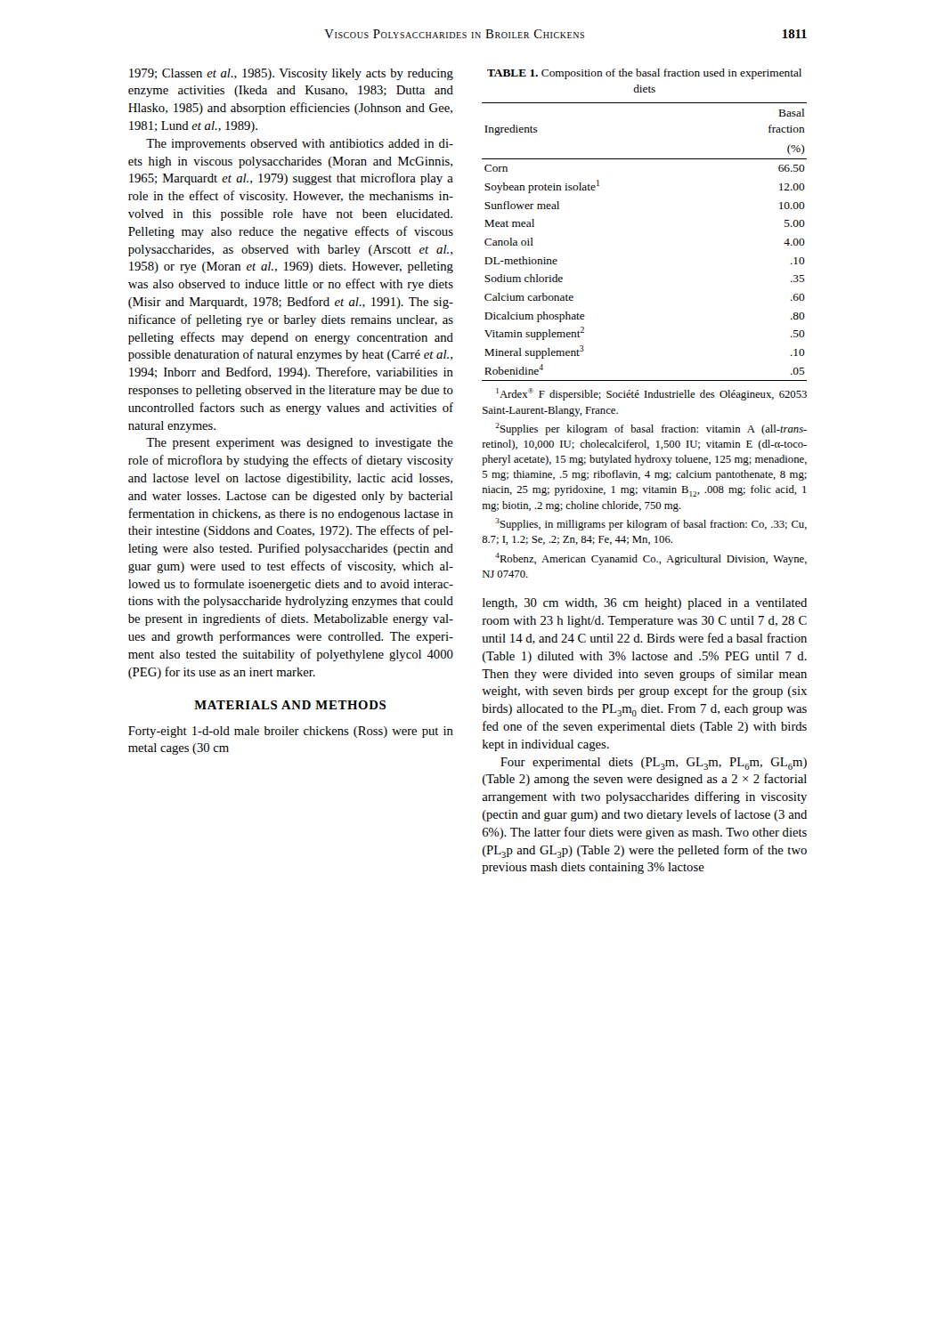Viscous Polysaccharides in Broiler Chickens 1811
1979; Classen et al., 1985). Viscosity likely acts by reducing enzyme activities (Ikeda and Kusano, 1983; Dutta and Hlasko, 1985) and absorption efficiencies (Johnson and Gee, 1981; Lund et al., 1989).
The improvements observed with antibiotics added in diets high in viscous polysaccharides (Moran and McGinnis, 1965; Marquardt et al., 1979) suggest that microflora play a role in the effect of viscosity. However, the mechanisms involved in this possible role have not been elucidated. Pelleting may also reduce the negative effects of viscous polysaccharides, as observed with barley (Arscott et al., 1958) or rye (Moran et al., 1969) diets. However, pelleting was also observed to induce little or no effect with rye diets (Misir and Marquardt, 1978; Bedford et al., 1991). The significance of pelleting rye or barley diets remains unclear, as pelleting effects may depend on energy concentration and possible denaturation of natural enzymes by heat (Carré et al., 1994; Inborr and Bedford, 1994). Therefore, variabilities in responses to pelleting observed in the literature may be due to uncontrolled factors such as energy values and activities of natural enzymes.
The present experiment was designed to investigate the role of microflora by studying the effects of dietary viscosity and lactose level on lactose digestibility, lactic acid losses, and water losses. Lactose can be digested only by bacterial fermentation in chickens, as there is no endogenous lactase in their intestine (Siddons and Coates, 1972). The effects of pelleting were also tested. Purified polysaccharides (pectin and guar gum) were used to test effects of viscosity, which allowed us to formulate isoenergetic diets and to avoid interactions with the polysaccharide hydrolyzing enzymes that could be present in ingredients of diets. Metabolizable energy values and growth performances were controlled. The experiment also tested the suitability of polyethylene glycol 4000 (PEG) for its use as an inert marker.
Materials and Methods
Forty-eight 1-d-old male broiler chickens (Ross) were put in metal cages (30 cm
TABLE 1. Composition of the basal fraction used in experimental diets
| Ingredients | Basal fraction |
| --- | --- |
| | (%) |
| Corn | 66.50 |
| Soybean protein isolate 1 | 12.00 |
| Sunflower meal | 10.00 |
| Meat meal | 5.00 |
| Canola oil | 4.00 |
| DL-methionine | .10 |
| Sodium chloride | .35 |
| Calcium carbonate | .60 |
| Dicalcium phosphate | .80 |
| Vitamin supplement 2 | .50 |
| Mineral supplement 3 | .10 |
| Robenidine 4 | .05 |
1Ardex® F dispersible; Société Industrielle des Oléagineux, 62053 Saint-Laurent-Blangy, France.
2Supplies per kilogram of basal fraction: vitamin A (all-trans-retinol), 10,000 IU; cholecalciferol, 1,500 IU; vitamin E (dl-α-tocopheryl acetate), 15 mg; butylated hydroxy toluene, 125 mg; menadione, 5 mg; thiamine, .5 mg; riboflavin, 4 mg; calcium pantothenate, 8 mg; niacin, 25 mg; pyridoxine, 1 mg; vitamin B12, .008 mg; folic acid, 1 mg; biotin, .2 mg; choline chloride, 750 mg.
3Supplies, in milligrams per kilogram of basal fraction: Co, .33; Cu, 8.7; I, 1.2; Se, .2; Zn, 84; Fe, 44; Mn, 106.
4Robenz, American Cyanamid Co., Agricultural Division, Wayne, NJ 07470.
length, 30 cm width, 36 cm height) placed in a ventilated room with 23 h light/d. Temperature was 30 C until 7 d, 28 C until 14 d, and 24 C until 22 d. Birds were fed a basal fraction (Table 1) diluted with 3% lactose and .5% PEG until 7 d. Then they were divided into seven groups of similar mean weight, with seven birds per group except for the group (six birds) allocated to the PL3m0 diet. From 7 d, each group was fed one of the seven experimental diets (Table 2) with birds kept in individual cages.
Four experimental diets (PL3m, GL3m, PL6m, GL6m) (Table 2) among the seven were designed as a 2 × 2 factorial arrangement with two polysaccharides differing in viscosity (pectin and guar gum) and two dietary levels of lactose (3 and 6%). The latter four diets were given as mash. Two other diets (PL3p and GL3p) (Table 2) were the pelleted form of the two previous mash diets containing 3% lactose